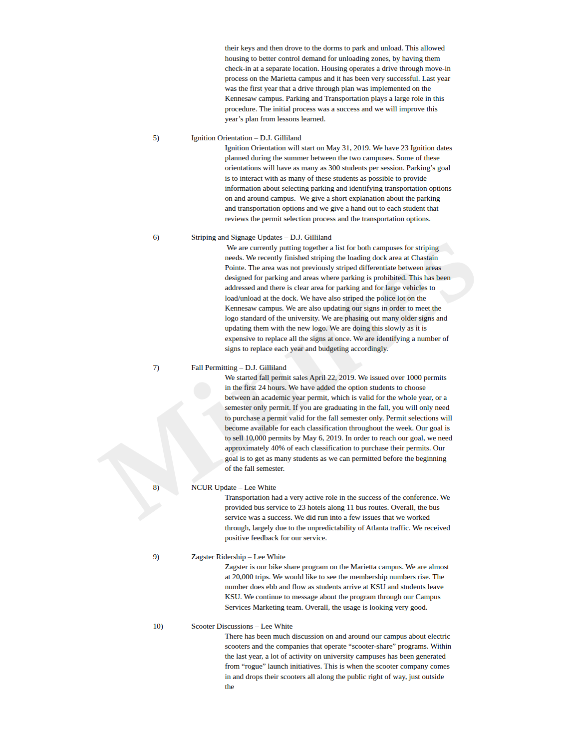Minutes
their keys and then drove to the dorms to park and unload. This allowed housing to better control demand for unloading zones, by having them check-in at a separate location. Housing operates a drive through move-in process on the Marietta campus and it has been very successful. Last year was the first year that a drive through plan was implemented on the Kennesaw campus. Parking and Transportation plays a large role in this procedure. The initial process was a success and we will improve this year’s plan from lessons learned.
5) Ignition Orientation – D.J. Gilliland Ignition Orientation will start on May 31, 2019. We have 23 Ignition dates planned during the summer between the two campuses. Some of these orientations will have as many as 300 students per session. Parking’s goal is to interact with as many of these students as possible to provide information about selecting parking and identifying transportation options on and around campus. We give a short explanation about the parking and transportation options and we give a hand out to each student that reviews the permit selection process and the transportation options.
6) Striping and Signage Updates – D.J. Gilliland We are currently putting together a list for both campuses for striping needs. We recently finished striping the loading dock area at Chastain Pointe. The area was not previously striped differentiate between areas designed for parking and areas where parking is prohibited. This has been addressed and there is clear area for parking and for large vehicles to load/unload at the dock. We have also striped the police lot on the Kennesaw campus. We are also updating our signs in order to meet the logo standard of the university. We are phasing out many older signs and updating them with the new logo. We are doing this slowly as it is expensive to replace all the signs at once. We are identifying a number of signs to replace each year and budgeting accordingly.
7) Fall Permitting – D.J. Gilliland We started fall permit sales April 22, 2019. We issued over 1000 permits in the first 24 hours. We have added the option students to choose between an academic year permit, which is valid for the whole year, or a semester only permit. If you are graduating in the fall, you will only need to purchase a permit valid for the fall semester only. Permit selections will become available for each classification throughout the week. Our goal is to sell 10,000 permits by May 6, 2019. In order to reach our goal, we need approximately 40% of each classification to purchase their permits. Our goal is to get as many students as we can permitted before the beginning of the fall semester.
8) NCUR Update – Lee White Transportation had a very active role in the success of the conference. We provided bus service to 23 hotels along 11 bus routes. Overall, the bus service was a success. We did run into a few issues that we worked through, largely due to the unpredictability of Atlanta traffic. We received positive feedback for our service.
9) Zagster Ridership – Lee White Zagster is our bike share program on the Marietta campus. We are almost at 20,000 trips. We would like to see the membership numbers rise. The number does ebb and flow as students arrive at KSU and students leave KSU. We continue to message about the program through our Campus Services Marketing team. Overall, the usage is looking very good.
10) Scooter Discussions – Lee White There has been much discussion on and around our campus about electric scooters and the companies that operate “scooter-share” programs. Within the last year, a lot of activity on university campuses has been generated from “rogue” launch initiatives. This is when the scooter company comes in and drops their scooters all along the public right of way, just outside the